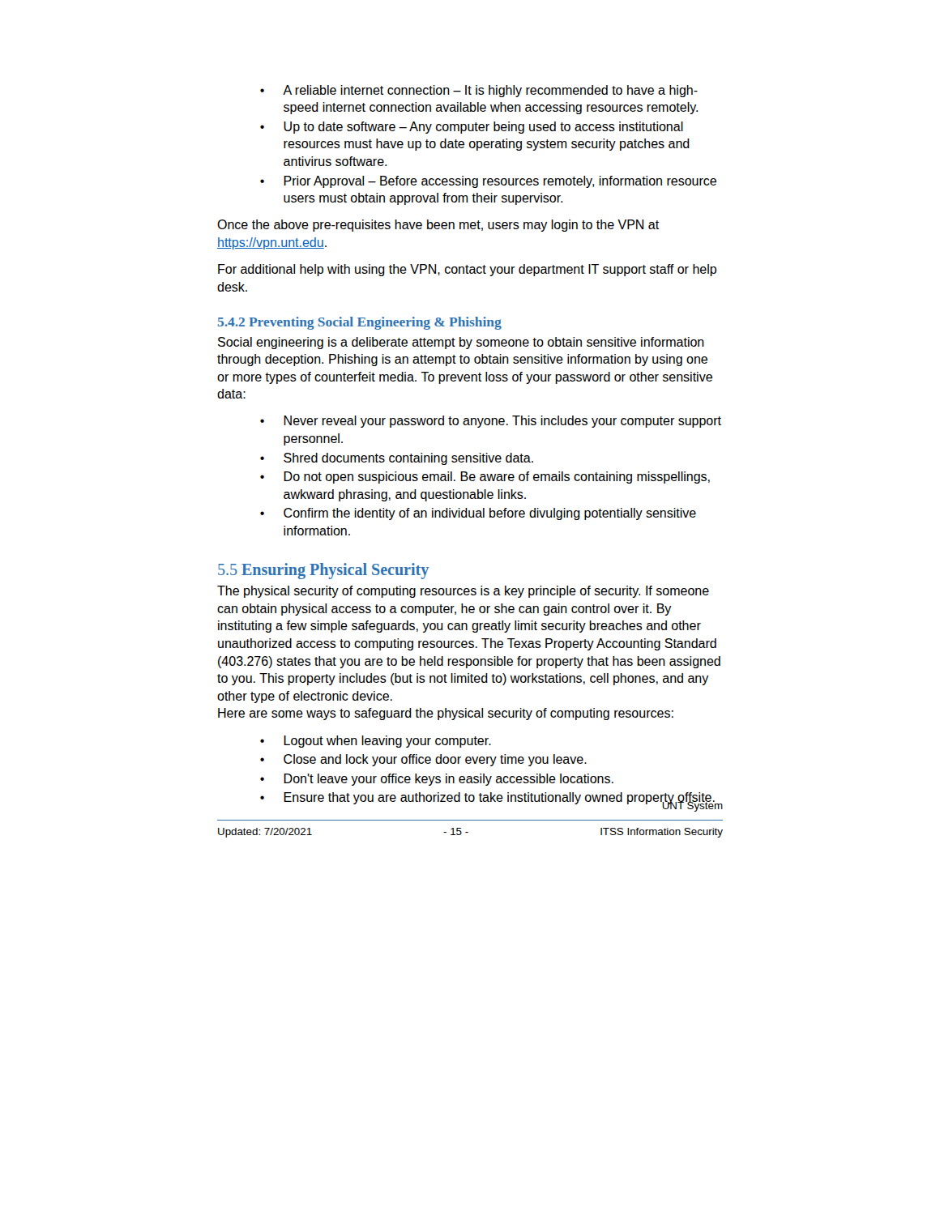A reliable internet connection – It is highly recommended to have a high-speed internet connection available when accessing resources remotely.
Up to date software – Any computer being used to access institutional resources must have up to date operating system security patches and antivirus software.
Prior Approval – Before accessing resources remotely, information resource users must obtain approval from their supervisor.
Once the above pre-requisites have been met, users may login to the VPN at https://vpn.unt.edu.
For additional help with using the VPN, contact your department IT support staff or help desk.
5.4.2 Preventing Social Engineering & Phishing
Social engineering is a deliberate attempt by someone to obtain sensitive information through deception. Phishing is an attempt to obtain sensitive information by using one or more types of counterfeit media. To prevent loss of your password or other sensitive data:
Never reveal your password to anyone. This includes your computer support personnel.
Shred documents containing sensitive data.
Do not open suspicious email. Be aware of emails containing misspellings, awkward phrasing, and questionable links.
Confirm the identity of an individual before divulging potentially sensitive information.
5.5 Ensuring Physical Security
The physical security of computing resources is a key principle of security. If someone can obtain physical access to a computer, he or she can gain control over it. By instituting a few simple safeguards, you can greatly limit security breaches and other unauthorized access to computing resources. The Texas Property Accounting Standard (403.276) states that you are to be held responsible for property that has been assigned to you. This property includes (but is not limited to) workstations, cell phones, and any other type of electronic device.
Here are some ways to safeguard the physical security of computing resources:
Logout when leaving your computer.
Close and lock your office door every time you leave.
Don't leave your office keys in easily accessible locations.
Ensure that you are authorized to take institutionally owned property offsite.
UNT System
Updated: 7/20/2021
- 15 -
ITSS Information Security